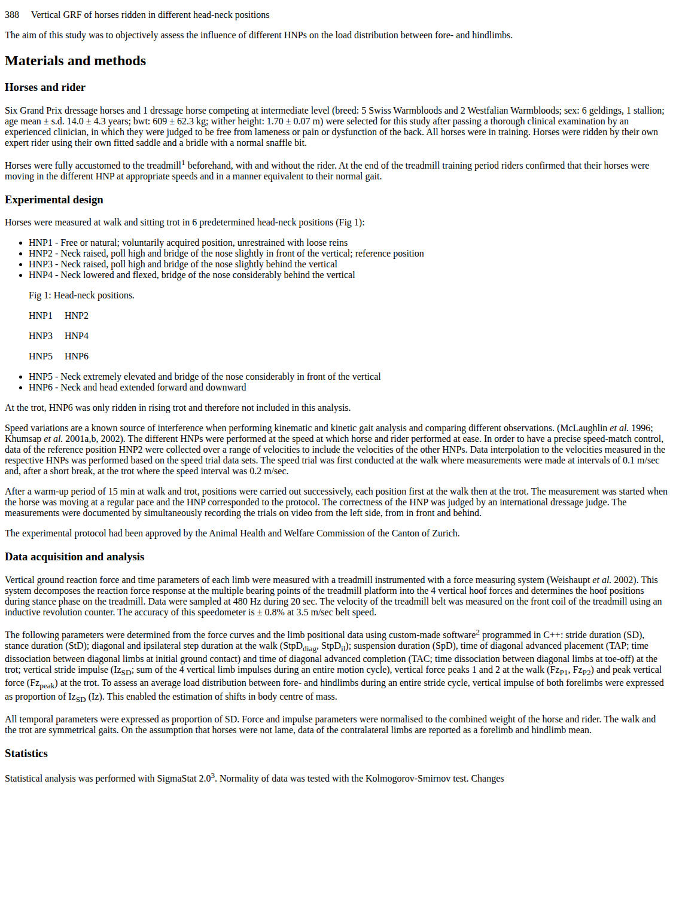388 Vertical GRF of horses ridden in different head-neck positions
The aim of this study was to objectively assess the influence of different HNPs on the load distribution between fore- and hindlimbs.
Materials and methods
Horses and rider
Six Grand Prix dressage horses and 1 dressage horse competing at intermediate level (breed: 5 Swiss Warmbloods and 2 Westfalian Warmbloods; sex: 6 geldings, 1 stallion; age mean ± s.d. 14.0 ± 4.3 years; bwt: 609 ± 62.3 kg; wither height: 1.70 ± 0.07 m) were selected for this study after passing a thorough clinical examination by an experienced clinician, in which they were judged to be free from lameness or pain or dysfunction of the back. All horses were in training. Horses were ridden by their own expert rider using their own fitted saddle and a bridle with a normal snaffle bit.
Horses were fully accustomed to the treadmill1 beforehand, with and without the rider. At the end of the treadmill training period riders confirmed that their horses were moving in the different HNP at appropriate speeds and in a manner equivalent to their normal gait.
Experimental design
Horses were measured at walk and sitting trot in 6 predetermined head-neck positions (Fig 1):
HNP1 - Free or natural; voluntarily acquired position, unrestrained with loose reins
HNP2 - Neck raised, poll high and bridge of the nose slightly in front of the vertical; reference position
HNP3 - Neck raised, poll high and bridge of the nose slightly behind the vertical
HNP4 - Neck lowered and flexed, bridge of the nose considerably behind the vertical
Fig 1: Head-neck positions.
HNP1 HNP2
HNP3 HNP4
HNP5 HNP6
HNP5 - Neck extremely elevated and bridge of the nose considerably in front of the vertical
HNP6 - Neck and head extended forward and downward
At the trot, HNP6 was only ridden in rising trot and therefore not included in this analysis.
Speed variations are a known source of interference when performing kinematic and kinetic gait analysis and comparing different observations. (McLaughlin et al. 1996; Khumsap et al. 2001a,b, 2002). The different HNPs were performed at the speed at which horse and rider performed at ease. In order to have a precise speed-match control, data of the reference position HNP2 were collected over a range of velocities to include the velocities of the other HNPs. Data interpolation to the velocities measured in the respective HNPs was performed based on the speed trial data sets. The speed trial was first conducted at the walk where measurements were made at intervals of 0.1 m/sec and, after a short break, at the trot where the speed interval was 0.2 m/sec.
After a warm-up period of 15 min at walk and trot, positions were carried out successively, each position first at the walk then at the trot. The measurement was started when the horse was moving at a regular pace and the HNP corresponded to the protocol. The correctness of the HNP was judged by an international dressage judge. The measurements were documented by simultaneously recording the trials on video from the left side, from in front and behind.
The experimental protocol had been approved by the Animal Health and Welfare Commission of the Canton of Zurich.
Data acquisition and analysis
Vertical ground reaction force and time parameters of each limb were measured with a treadmill instrumented with a force measuring system (Weishaupt et al. 2002). This system decomposes the reaction force response at the multiple bearing points of the treadmill platform into the 4 vertical hoof forces and determines the hoof positions during stance phase on the treadmill. Data were sampled at 480 Hz during 20 sec. The velocity of the treadmill belt was measured on the front coil of the treadmill using an inductive revolution counter. The accuracy of this speedometer is ± 0.8% at 3.5 m/sec belt speed.
The following parameters were determined from the force curves and the limb positional data using custom-made software2 programmed in C++: stride duration (SD), stance duration (StD); diagonal and ipsilateral step duration at the walk (StpDdiag, StpDil); suspension duration (SpD), time of diagonal advanced placement (TAP; time dissociation between diagonal limbs at initial ground contact) and time of diagonal advanced completion (TAC; time dissociation between diagonal limbs at toe-off) at the trot; vertical stride impulse (IzSD; sum of the 4 vertical limb impulses during an entire motion cycle), vertical force peaks 1 and 2 at the walk (FzP1, FzP2) and peak vertical force (Fzpeak) at the trot. To assess an average load distribution between fore- and hindlimbs during an entire stride cycle, vertical impulse of both forelimbs were expressed as proportion of IzSD (Iz). This enabled the estimation of shifts in body centre of mass.
All temporal parameters were expressed as proportion of SD. Force and impulse parameters were normalised to the combined weight of the horse and rider. The walk and the trot are symmetrical gaits. On the assumption that horses were not lame, data of the contralateral limbs are reported as a forelimb and hindlimb mean.
Statistics
Statistical analysis was performed with SigmaStat 2.03. Normality of data was tested with the Kolmogorov-Smirnov test. Changes